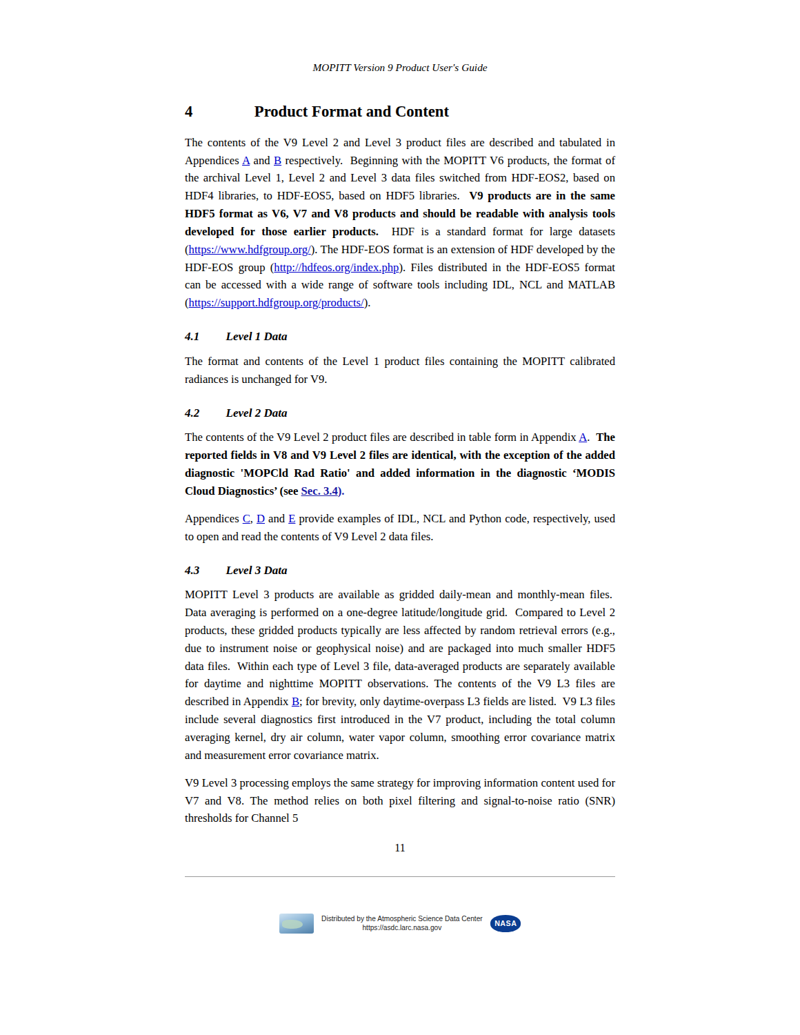MOPITT Version 9 Product User's Guide
4 Product Format and Content
The contents of the V9 Level 2 and Level 3 product files are described and tabulated in Appendices A and B respectively. Beginning with the MOPITT V6 products, the format of the archival Level 1, Level 2 and Level 3 data files switched from HDF-EOS2, based on HDF4 libraries, to HDF-EOS5, based on HDF5 libraries. V9 products are in the same HDF5 format as V6, V7 and V8 products and should be readable with analysis tools developed for those earlier products. HDF is a standard format for large datasets (https://www.hdfgroup.org/). The HDF-EOS format is an extension of HDF developed by the HDF-EOS group (http://hdfeos.org/index.php). Files distributed in the HDF-EOS5 format can be accessed with a wide range of software tools including IDL, NCL and MATLAB (https://support.hdfgroup.org/products/).
4.1 Level 1 Data
The format and contents of the Level 1 product files containing the MOPITT calibrated radiances is unchanged for V9.
4.2 Level 2 Data
The contents of the V9 Level 2 product files are described in table form in Appendix A. The reported fields in V8 and V9 Level 2 files are identical, with the exception of the added diagnostic 'MOPCld Rad Ratio' and added information in the diagnostic ‘MODIS Cloud Diagnostics’ (see Sec. 3.4).
Appendices C, D and E provide examples of IDL, NCL and Python code, respectively, used to open and read the contents of V9 Level 2 data files.
4.3 Level 3 Data
MOPITT Level 3 products are available as gridded daily-mean and monthly-mean files. Data averaging is performed on a one-degree latitude/longitude grid. Compared to Level 2 products, these gridded products typically are less affected by random retrieval errors (e.g., due to instrument noise or geophysical noise) and are packaged into much smaller HDF5 data files. Within each type of Level 3 file, data-averaged products are separately available for daytime and nighttime MOPITT observations. The contents of the V9 L3 files are described in Appendix B; for brevity, only daytime-overpass L3 fields are listed. V9 L3 files include several diagnostics first introduced in the V7 product, including the total column averaging kernel, dry air column, water vapor column, smoothing error covariance matrix and measurement error covariance matrix.
V9 Level 3 processing employs the same strategy for improving information content used for V7 and V8. The method relies on both pixel filtering and signal-to-noise ratio (SNR) thresholds for Channel 5
11
Distributed by the Atmospheric Science Data Center
https://asdc.larc.nasa.gov
NASA